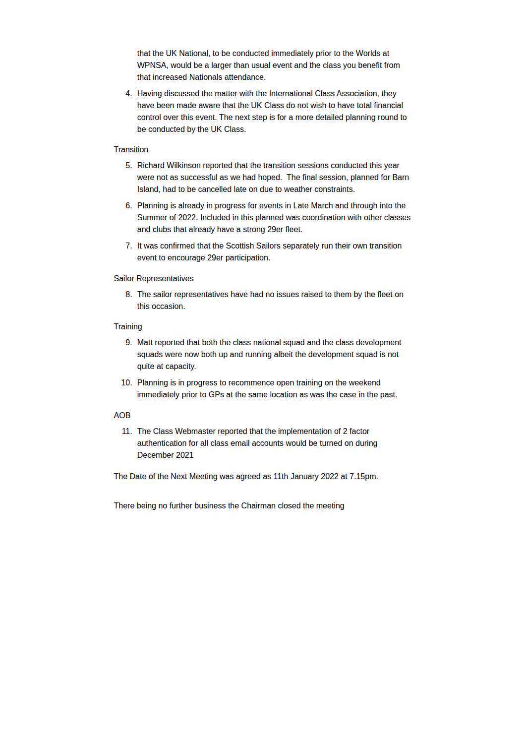that the UK National, to be conducted immediately prior to the Worlds at WPNSA, would be a larger than usual event and the class you benefit from that increased Nationals attendance.
Having discussed the matter with the International Class Association, they have been made aware that the UK Class do not wish to have total financial control over this event. The next step is for a more detailed planning round to be conducted by the UK Class.
Transition
Richard Wilkinson reported that the transition sessions conducted this year were not as successful as we had hoped. The final session, planned for Barn Island, had to be cancelled late on due to weather constraints.
Planning is already in progress for events in Late March and through into the Summer of 2022. Included in this planned was coordination with other classes and clubs that already have a strong 29er fleet.
It was confirmed that the Scottish Sailors separately run their own transition event to encourage 29er participation.
Sailor Representatives
The sailor representatives have had no issues raised to them by the fleet on this occasion.
Training
Matt reported that both the class national squad and the class development squads were now both up and running albeit the development squad is not quite at capacity.
Planning is in progress to recommence open training on the weekend immediately prior to GPs at the same location as was the case in the past.
AOB
The Class Webmaster reported that the implementation of 2 factor authentication for all class email accounts would be turned on during December 2021
The Date of the Next Meeting was agreed as 11th January 2022 at 7.15pm.
There being no further business the Chairman closed the meeting